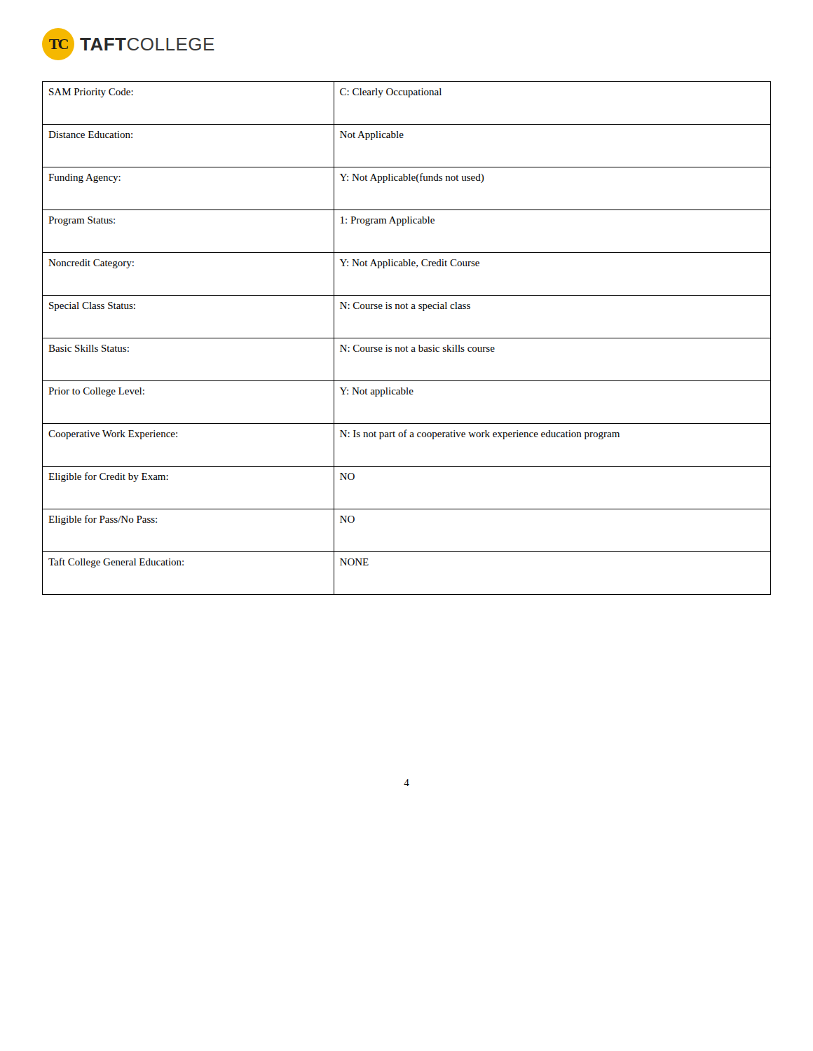TC TAFTCOLLEGE
| SAM Priority Code: | C: Clearly Occupational |
| Distance Education: | Not Applicable |
| Funding Agency: | Y: Not Applicable(funds not used) |
| Program Status: | 1: Program Applicable |
| Noncredit Category: | Y: Not Applicable, Credit Course |
| Special Class Status: | N: Course is not a special class |
| Basic Skills Status: | N: Course is not a basic skills course |
| Prior to College Level: | Y: Not applicable |
| Cooperative Work Experience: | N: Is not part of a cooperative work experience education program |
| Eligible for Credit by Exam: | NO |
| Eligible for Pass/No Pass: | NO |
| Taft College General Education: | NONE |
4